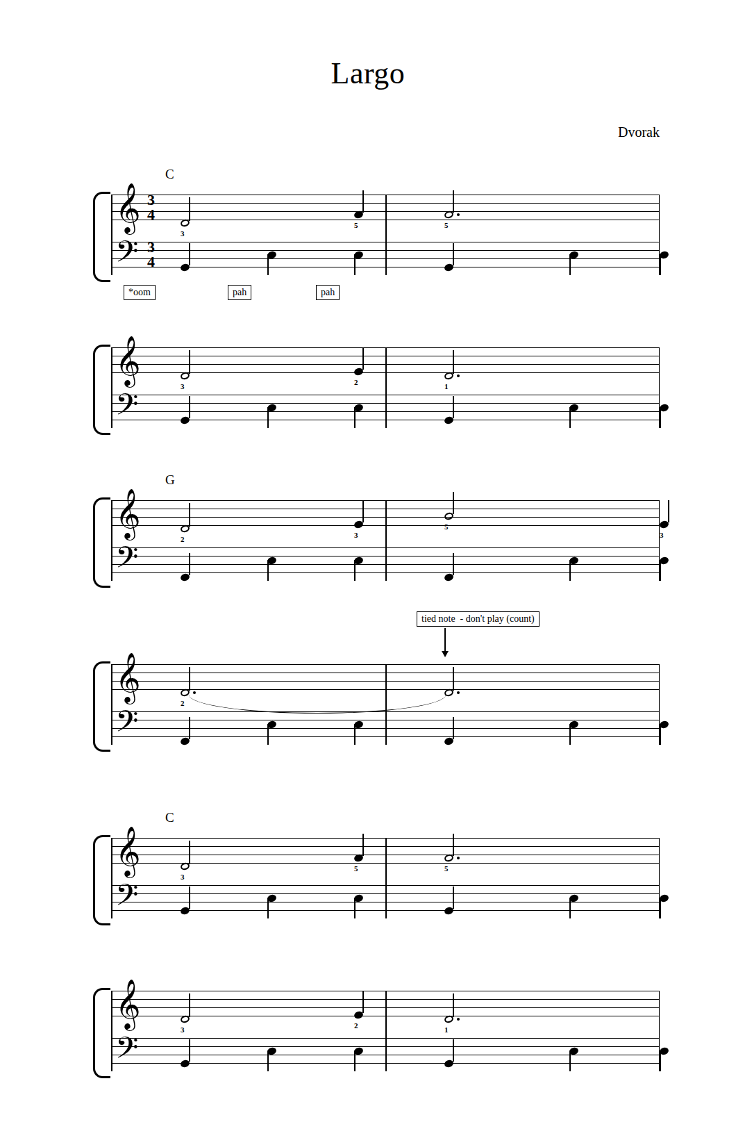Largo
Dvorak
𝄞
𝄢
34
34
C
3
5
5
*oom
pah
pah
𝄞
𝄢
3
2
1
𝄞
𝄢
G
2
3
5
3
tied note - don't play (count)
𝄞
𝄢
2
𝄞
𝄢
C
3
5
5
𝄞
𝄢
3
2
1